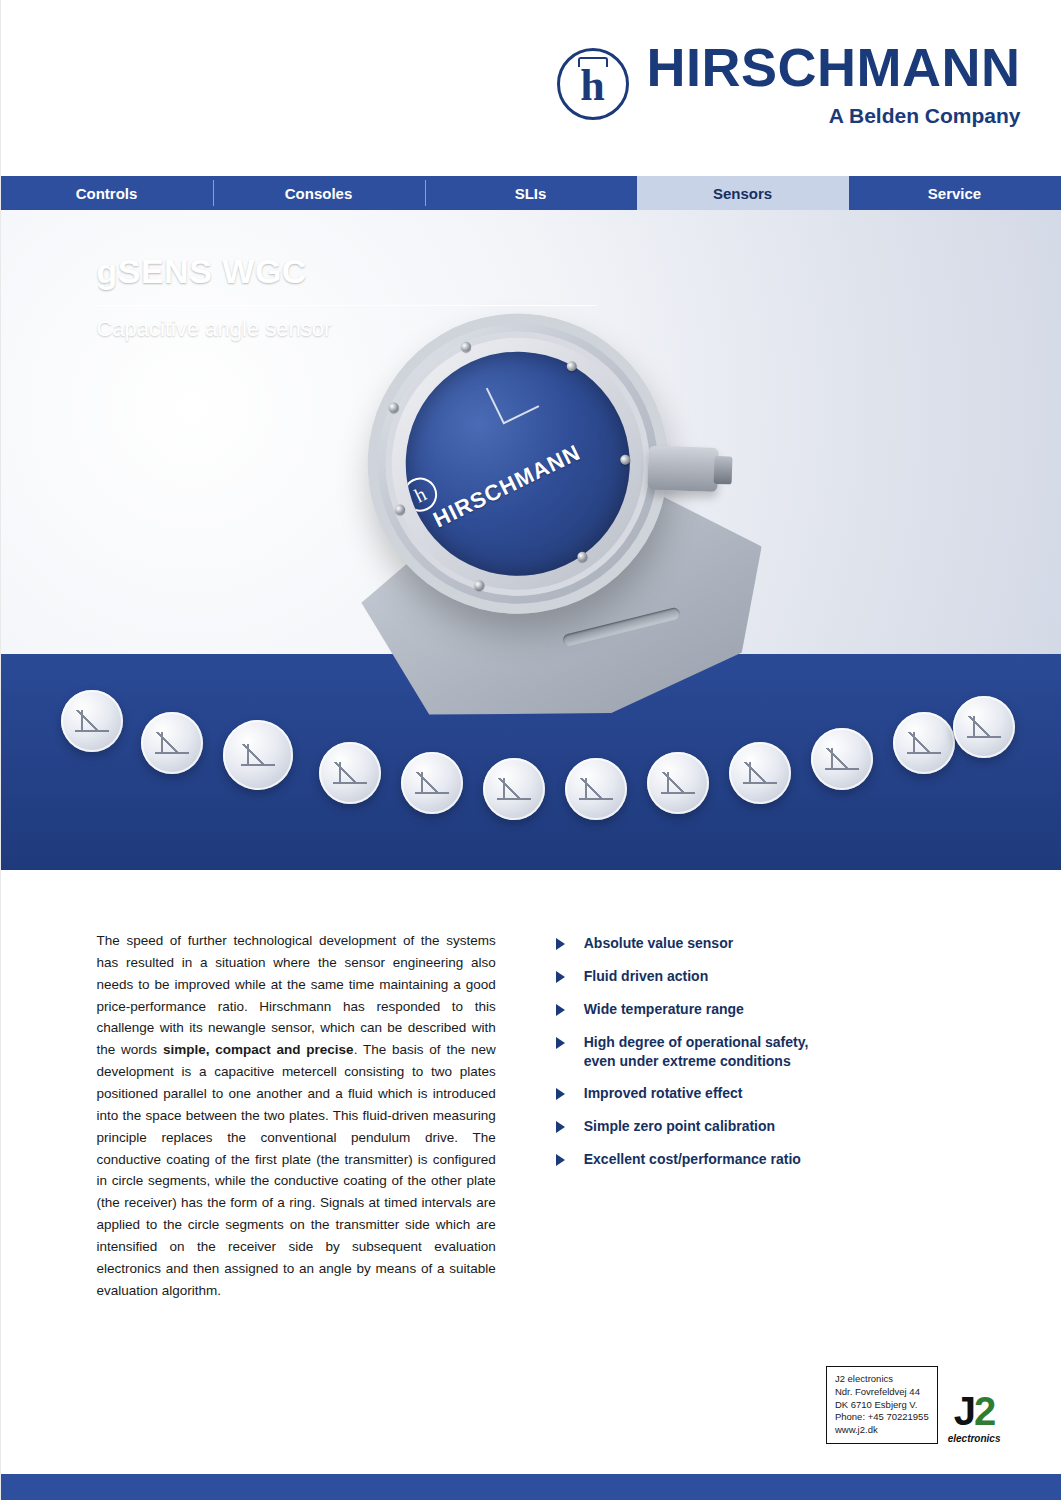h
HIRSCHMANN
A Belden Company
Controls
Consoles
SLIs
Sensors
Service
gSENS WGC
Capacitive angle sensor
h
HIRSCHMANN
The speed of further technological development of the systems has resulted in a situation where the sensor engineering also needs to be improved while at the same time maintaining a good price-performance ratio. Hirschmann has responded to this challenge with its newangle sensor, which can be described with the words simple, compact and precise. The basis of the new development is a capacitive metercell consisting to two plates positioned parallel to one another and a fluid which is introduced into the space between the two plates. This fluid-driven measuring principle replaces the conventional pendulum drive. The conductive coating of the first plate (the transmitter) is configured in circle segments, while the conductive coating of the other plate (the receiver) has the form of a ring. Signals at timed intervals are applied to the circle segments on the transmitter side which are intensified on the receiver side by subsequent evaluation electronics and then assigned to an angle by means of a suitable evaluation algorithm.
Absolute value sensor
Fluid driven action
Wide temperature range
High degree of operational safety,
even under extreme conditions
Improved rotative effect
Simple zero point calibration
Excellent cost/performance ratio
J2 electronics
Ndr. Fovrefeldvej 44
DK 6710 Esbjerg V.
Phone: +45 70221955
www.j2.dk
J2
electronics